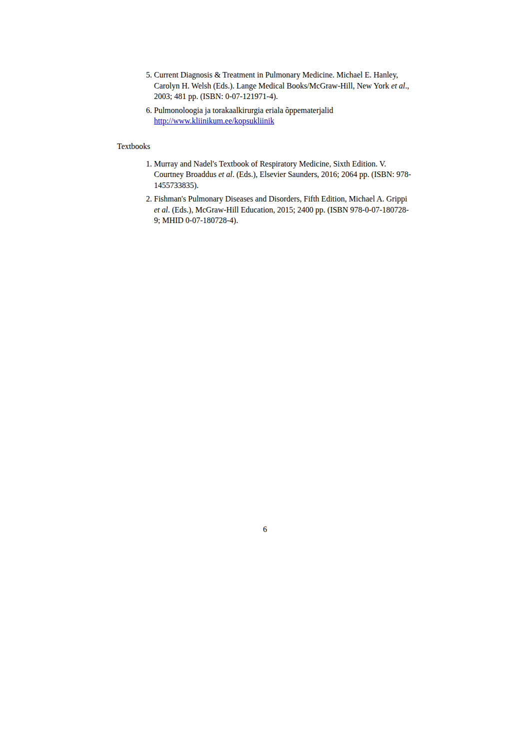Current Diagnosis & Treatment in Pulmonary Medicine. Michael E. Hanley, Carolyn H. Welsh (Eds.). Lange Medical Books/McGraw-Hill, New York et al., 2003; 481 pp. (ISBN: 0-07-121971-4).
Pulmonoloogia ja torakaalkirurgia eriala õppematerjalid
http://www.kliinikum.ee/kopsukliinik
Textbooks
Murray and Nadel's Textbook of Respiratory Medicine, Sixth Edition. V. Courtney Broaddus et al. (Eds.), Elsevier Saunders, 2016; 2064 pp. (ISBN: 978-1455733835).
Fishman's Pulmonary Diseases and Disorders, Fifth Edition, Michael A. Grippi et al. (Eds.), McGraw-Hill Education, 2015; 2400 pp. (ISBN 978-0-07-180728-9; MHID 0-07-180728-4).
6